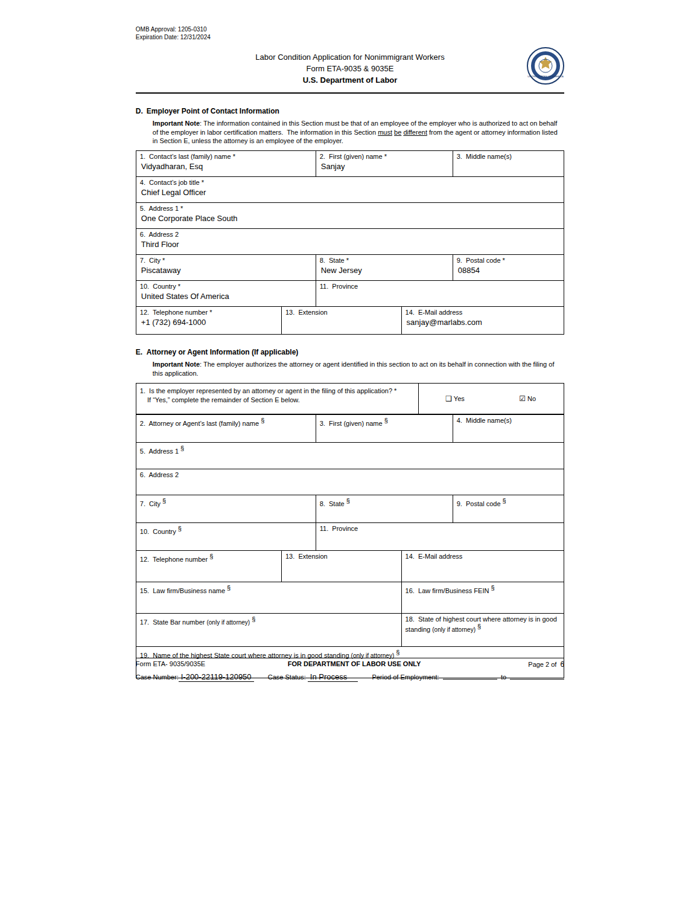OMB Approval: 1205-0310
Expiration Date: 12/31/2024
UNITED STATES OF AMERICA
Labor Condition Application for Nonimmigrant Workers
Form ETA-9035 & 9035E
U.S. Department of Labor
D. Employer Point of Contact Information
Important Note: The information contained in this Section must be that of an employee of the employer who is authorized to act on behalf of the employer in labor certification matters. The information in this Section must be different from the agent or attorney information listed in Section E, unless the attorney is an employee of the employer.
| 1. Contact’s last (family) name * Vidyadharan, Esq | 2. First (given) name * Sanjay | 3. Middle name(s) |
| 4. Contact’s job title * Chief Legal Officer |
| 5. Address 1 * One Corporate Place South |
| 6. Address 2 Third Floor |
| 7. City * Piscataway | 8. State * New Jersey | 9. Postal code * 08854 |
| 10. Country * United States Of America | 11. Province |
| 12. Telephone number * +1 (732) 694-1000 | 13. Extension | 14. E-Mail address sanjay@marlabs.com |
E. Attorney or Agent Information (If applicable)
Important Note: The employer authorizes the attorney or agent identified in this section to act on its behalf in connection with the filing of this application.
| 1. Is the employer represented by an attorney or agent in the filing of this application? * If “Yes,” complete the remainder of Section E below. | ❑ Yes | ☑ No |
| 2. Attorney or Agent’s last (family) name § | 3. First (given) name § | 4. Middle name(s) |
| 5. Address 1 § |
| 6. Address 2 |
| 7. City § | 8. State § | 9. Postal code § |
| 10. Country § | 11. Province |
| 12. Telephone number § | 13. Extension | 14. E-Mail address |
| 15. Law firm/Business name § | 16. Law firm/Business FEIN § |
| 17. State Bar number (only if attorney) § | 18. State of highest court where attorney is in good standing (only if attorney) § |
| 19. Name of the highest State court where attorney is in good standing (only if attorney) § |
Form ETA- 9035/9035E
FOR DEPARTMENT OF LABOR USE ONLY
Page 2 of 6
Case Number:I-200-22119-120950
Case Status: In Process
Period of Employment: to